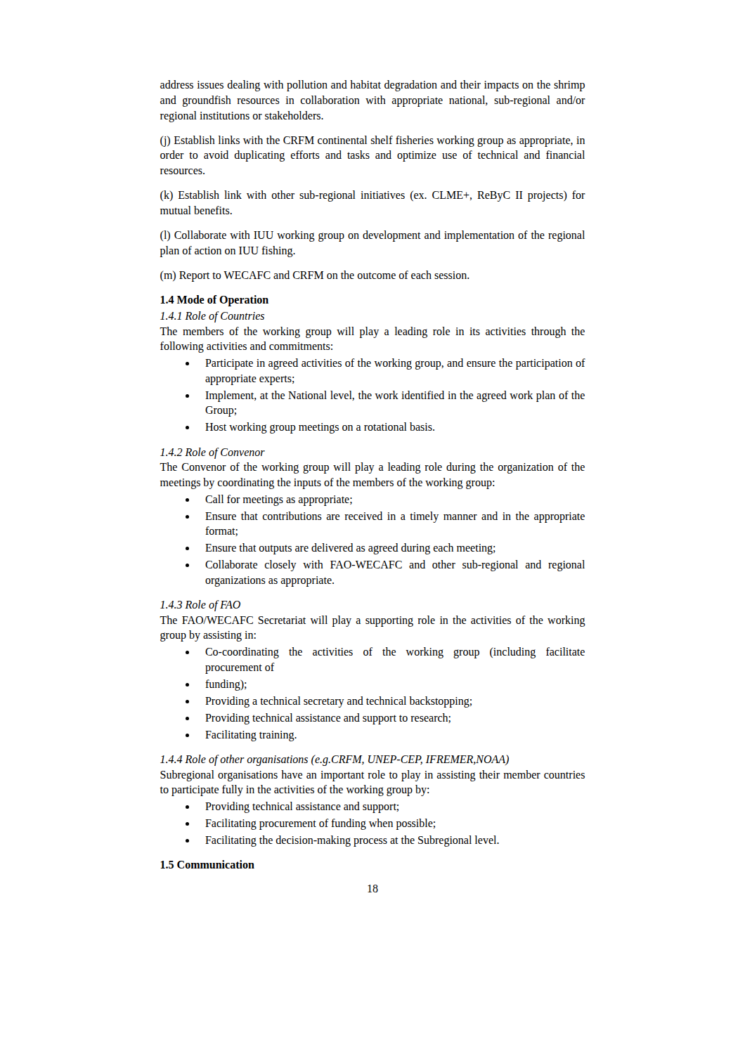address issues dealing with pollution and habitat degradation and their impacts on the shrimp and groundfish resources in collaboration with appropriate national, sub-regional and/or regional institutions or stakeholders.
(j) Establish links with the CRFM continental shelf fisheries working group as appropriate, in order to avoid duplicating efforts and tasks and optimize use of technical and financial resources.
(k) Establish link with other sub-regional initiatives (ex. CLME+, ReByC II projects) for mutual benefits.
(l) Collaborate with IUU working group on development and implementation of the regional plan of action on IUU fishing.
(m) Report to WECAFC and CRFM on the outcome of each session.
1.4 Mode of Operation
1.4.1 Role of Countries
The members of the working group will play a leading role in its activities through the following activities and commitments:
Participate in agreed activities of the working group, and ensure the participation of appropriate experts;
Implement, at the National level, the work identified in the agreed work plan of the Group;
Host working group meetings on a rotational basis.
1.4.2 Role of Convenor
The Convenor of the working group will play a leading role during the organization of the meetings by coordinating the inputs of the members of the working group:
Call for meetings as appropriate;
Ensure that contributions are received in a timely manner and in the appropriate format;
Ensure that outputs are delivered as agreed during each meeting;
Collaborate closely with FAO-WECAFC and other sub-regional and regional organizations as appropriate.
1.4.3 Role of FAO
The FAO/WECAFC Secretariat will play a supporting role in the activities of the working group by assisting in:
Co-coordinating the activities of the working group (including facilitate procurement of
funding);
Providing a technical secretary and technical backstopping;
Providing technical assistance and support to research;
Facilitating training.
1.4.4 Role of other organisations (e.g.CRFM, UNEP-CEP, IFREMER,NOAA)
Subregional organisations have an important role to play in assisting their member countries to participate fully in the activities of the working group by:
Providing technical assistance and support;
Facilitating procurement of funding when possible;
Facilitating the decision-making process at the Subregional level.
1.5 Communication
18